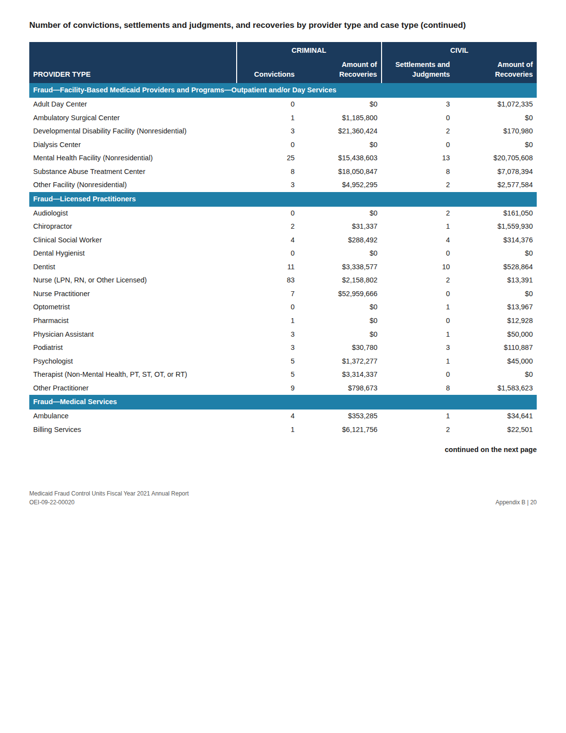Number of convictions, settlements and judgments, and recoveries by provider type and case type (continued)
| | CRIMINAL | CIVIL |
| --- | --- | --- |
| PROVIDER TYPE | Convictions | Amount of Recoveries | Settlements and Judgments | Amount of Recoveries |
| Fraud—Facility-Based Medicaid Providers and Programs—Outpatient and/or Day Services |
| Adult Day Center | 0 | $0 | 3 | $1,072,335 |
| Ambulatory Surgical Center | 1 | $1,185,800 | 0 | $0 |
| Developmental Disability Facility (Nonresidential) | 3 | $21,360,424 | 2 | $170,980 |
| Dialysis Center | 0 | $0 | 0 | $0 |
| Mental Health Facility (Nonresidential) | 25 | $15,438,603 | 13 | $20,705,608 |
| Substance Abuse Treatment Center | 8 | $18,050,847 | 8 | $7,078,394 |
| Other Facility (Nonresidential) | 3 | $4,952,295 | 2 | $2,577,584 |
| Fraud—Licensed Practitioners |
| Audiologist | 0 | $0 | 2 | $161,050 |
| Chiropractor | 2 | $31,337 | 1 | $1,559,930 |
| Clinical Social Worker | 4 | $288,492 | 4 | $314,376 |
| Dental Hygienist | 0 | $0 | 0 | $0 |
| Dentist | 11 | $3,338,577 | 10 | $528,864 |
| Nurse (LPN, RN, or Other Licensed) | 83 | $2,158,802 | 2 | $13,391 |
| Nurse Practitioner | 7 | $52,959,666 | 0 | $0 |
| Optometrist | 0 | $0 | 1 | $13,967 |
| Pharmacist | 1 | $0 | 0 | $12,928 |
| Physician Assistant | 3 | $0 | 1 | $50,000 |
| Podiatrist | 3 | $30,780 | 3 | $110,887 |
| Psychologist | 5 | $1,372,277 | 1 | $45,000 |
| Therapist (Non-Mental Health, PT, ST, OT, or RT) | 5 | $3,314,337 | 0 | $0 |
| Other Practitioner | 9 | $798,673 | 8 | $1,583,623 |
| Fraud—Medical Services |
| Ambulance | 4 | $353,285 | 1 | $34,641 |
| Billing Services | 1 | $6,121,756 | 2 | $22,501 |
continued on the next page
Medicaid Fraud Control Units Fiscal Year 2021 Annual Report
OEI-09-22-00020
Appendix B | 20